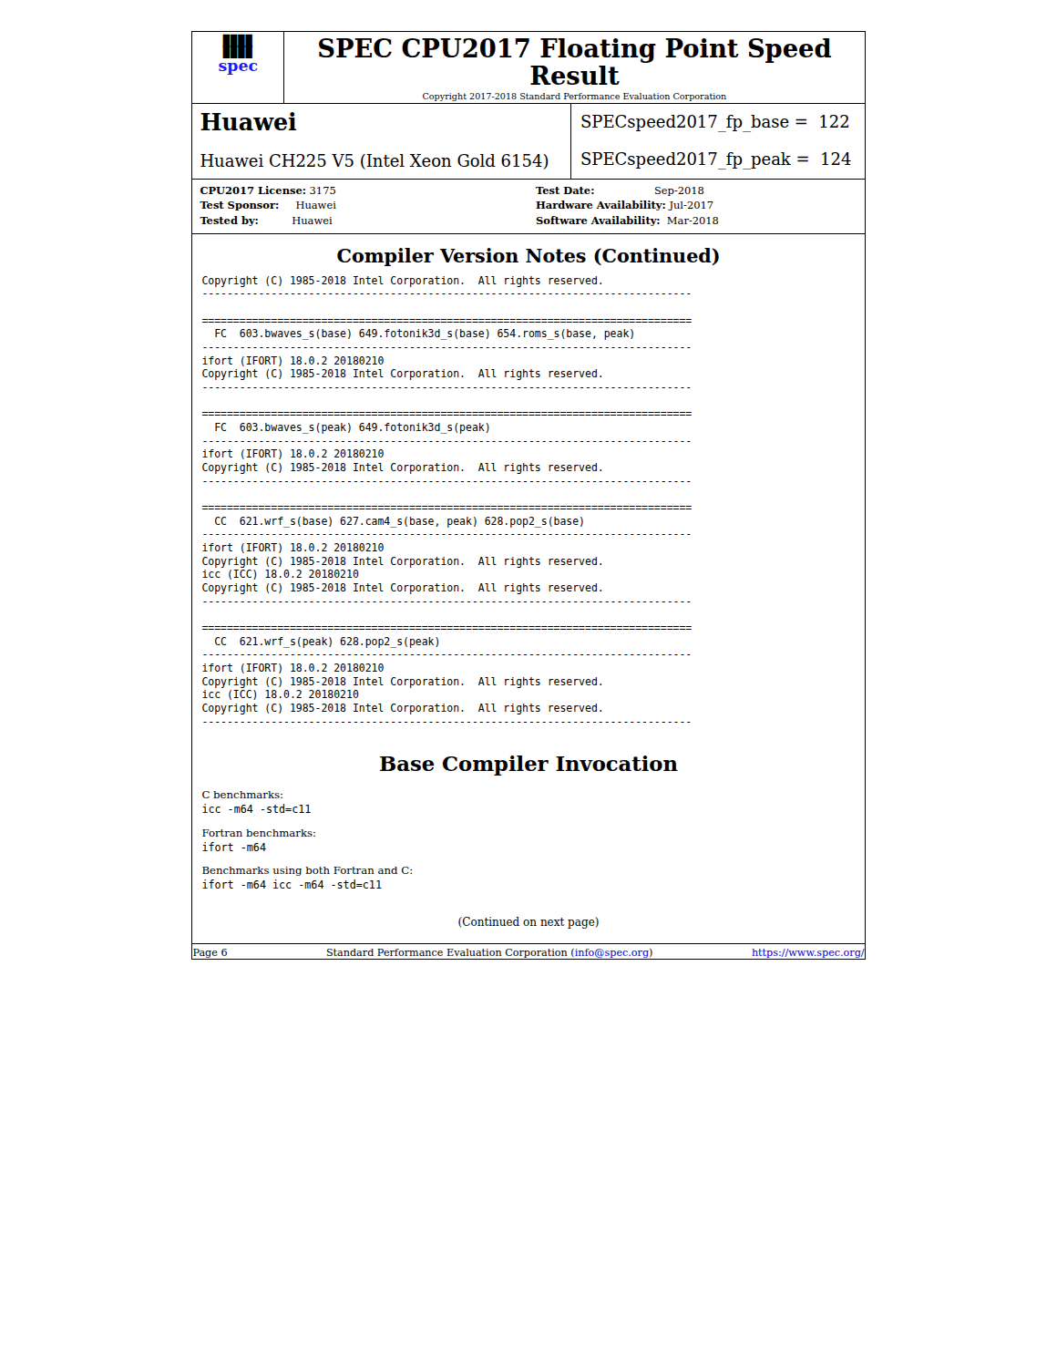████
████
spec
SPEC CPU2017 Floating Point Speed Result
Copyright 2017-2018 Standard Performance Evaluation Corporation
Huawei
Huawei CH225 V5 (Intel Xeon Gold 6154)
SPECspeed2017_fp_base = 122
SPECspeed2017_fp_peak = 124
CPU2017 License: 3175
Test Sponsor: Huawei
Tested by: Huawei
Test Date: Sep-2018
Hardware Availability: Jul-2017
Software Availability: Mar-2018
Compiler Version Notes (Continued)
Copyright (C) 1985-2018 Intel Corporation.  All rights reserved.
------------------------------------------------------------------------------

==============================================================================
  FC  603.bwaves_s(base) 649.fotonik3d_s(base) 654.roms_s(base, peak)
------------------------------------------------------------------------------
ifort (IFORT) 18.0.2 20180210
Copyright (C) 1985-2018 Intel Corporation.  All rights reserved.
------------------------------------------------------------------------------

==============================================================================
  FC  603.bwaves_s(peak) 649.fotonik3d_s(peak)
------------------------------------------------------------------------------
ifort (IFORT) 18.0.2 20180210
Copyright (C) 1985-2018 Intel Corporation.  All rights reserved.
------------------------------------------------------------------------------

==============================================================================
  CC  621.wrf_s(base) 627.cam4_s(base, peak) 628.pop2_s(base)
------------------------------------------------------------------------------
ifort (IFORT) 18.0.2 20180210
Copyright (C) 1985-2018 Intel Corporation.  All rights reserved.
icc (ICC) 18.0.2 20180210
Copyright (C) 1985-2018 Intel Corporation.  All rights reserved.
------------------------------------------------------------------------------

==============================================================================
  CC  621.wrf_s(peak) 628.pop2_s(peak)
------------------------------------------------------------------------------
ifort (IFORT) 18.0.2 20180210
Copyright (C) 1985-2018 Intel Corporation.  All rights reserved.
icc (ICC) 18.0.2 20180210
Copyright (C) 1985-2018 Intel Corporation.  All rights reserved.
------------------------------------------------------------------------------
Base Compiler Invocation
C benchmarks:
icc -m64 -std=c11
Fortran benchmarks:
ifort -m64
Benchmarks using both Fortran and C:
ifort -m64 icc -m64 -std=c11
(Continued on next page)
Page 6
Standard Performance Evaluation Corporation (info@spec.org)
https://www.spec.org/